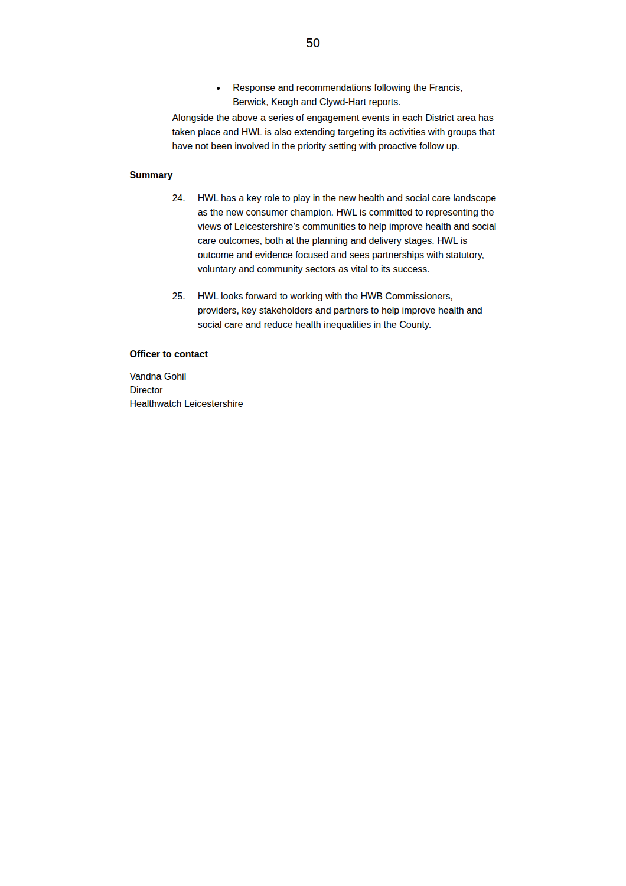50
Response and recommendations following the Francis, Berwick, Keogh and Clywd-Hart reports.
Alongside the above a series of engagement events in each District area has taken place and HWL is also extending targeting its activities with groups that have not been involved in the priority setting with proactive follow up.
Summary
24. HWL has a key role to play in the new health and social care landscape as the new consumer champion. HWL is committed to representing the views of Leicestershire’s communities to help improve health and social care outcomes, both at the planning and delivery stages. HWL is outcome and evidence focused and sees partnerships with statutory, voluntary and community sectors as vital to its success.
25. HWL looks forward to working with the HWB Commissioners, providers, key stakeholders and partners to help improve health and social care and reduce health inequalities in the County.
Officer to contact
Vandna Gohil
Director
Healthwatch Leicestershire